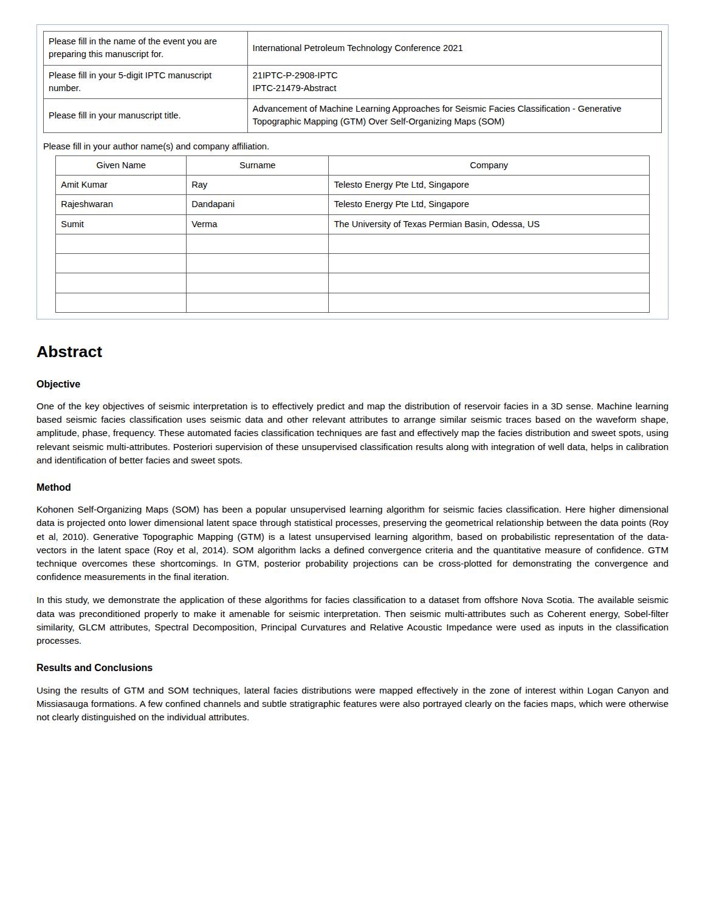| Please fill in the name of the event you are preparing this manuscript for. | International Petroleum Technology Conference 2021 |
| Please fill in your 5-digit IPTC manuscript number. | 21IPTC-P-2908-IPTC IPTC-21479-Abstract |
| Please fill in your manuscript title. | Advancement of Machine Learning Approaches for Seismic Facies Classification - Generative Topographic Mapping (GTM) Over Self-Organizing Maps (SOM) |
Please fill in your author name(s) and company affiliation.
| Given Name | Surname | Company |
| --- | --- | --- |
| Amit Kumar | Ray | Telesto Energy Pte Ltd, Singapore |
| Rajeshwaran | Dandapani | Telesto Energy Pte Ltd, Singapore |
| Sumit | Verma | The University of Texas Permian Basin, Odessa, US |
Abstract
Objective
One of the key objectives of seismic interpretation is to effectively predict and map the distribution of reservoir facies in a 3D sense. Machine learning based seismic facies classification uses seismic data and other relevant attributes to arrange similar seismic traces based on the waveform shape, amplitude, phase, frequency. These automated facies classification techniques are fast and effectively map the facies distribution and sweet spots, using relevant seismic multi-attributes. Posteriori supervision of these unsupervised classification results along with integration of well data, helps in calibration and identification of better facies and sweet spots.
Method
Kohonen Self-Organizing Maps (SOM) has been a popular unsupervised learning algorithm for seismic facies classification. Here higher dimensional data is projected onto lower dimensional latent space through statistical processes, preserving the geometrical relationship between the data points (Roy et al, 2010). Generative Topographic Mapping (GTM) is a latest unsupervised learning algorithm, based on probabilistic representation of the data-vectors in the latent space (Roy et al, 2014). SOM algorithm lacks a defined convergence criteria and the quantitative measure of confidence. GTM technique overcomes these shortcomings. In GTM, posterior probability projections can be cross-plotted for demonstrating the convergence and confidence measurements in the final iteration.
In this study, we demonstrate the application of these algorithms for facies classification to a dataset from offshore Nova Scotia. The available seismic data was preconditioned properly to make it amenable for seismic interpretation. Then seismic multi-attributes such as Coherent energy, Sobel-filter similarity, GLCM attributes, Spectral Decomposition, Principal Curvatures and Relative Acoustic Impedance were used as inputs in the classification processes.
Results and Conclusions
Using the results of GTM and SOM techniques, lateral facies distributions were mapped effectively in the zone of interest within Logan Canyon and Missiasauga formations. A few confined channels and subtle stratigraphic features were also portrayed clearly on the facies maps, which were otherwise not clearly distinguished on the individual attributes.